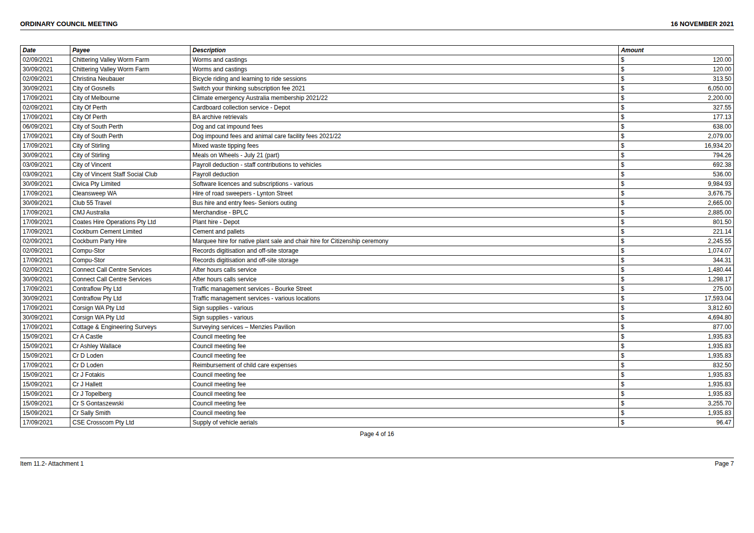ORDINARY COUNCIL MEETING
16 NOVEMBER 2021
| Date | Payee | Description | Amount |
| --- | --- | --- | --- |
| 02/09/2021 | Chittering Valley Worm Farm | Worms and castings | $ | 120.00 |
| 30/09/2021 | Chittering Valley Worm Farm | Worms and castings | $ | 120.00 |
| 02/09/2021 | Christina Neubauer | Bicycle riding and learning to ride sessions | $ | 313.50 |
| 30/09/2021 | City of Gosnells | Switch your thinking subscription fee 2021 | $ | 6,050.00 |
| 17/09/2021 | City of Melbourne | Climate emergency Australia membership 2021/22 | $ | 2,200.00 |
| 02/09/2021 | City Of Perth | Cardboard collection service - Depot | $ | 327.55 |
| 17/09/2021 | City Of Perth | BA archive retrievals | $ | 177.13 |
| 06/09/2021 | City of South Perth | Dog and cat impound fees | $ | 638.00 |
| 17/09/2021 | City of South Perth | Dog impound fees and animal care facility fees 2021/22 | $ | 2,079.00 |
| 17/09/2021 | City of Stirling | Mixed waste tipping fees | $ | 16,934.20 |
| 30/09/2021 | City of Stirling | Meals on Wheels - July 21 (part) | $ | 794.26 |
| 03/09/2021 | City of Vincent | Payroll deduction - staff contributions to vehicles | $ | 692.38 |
| 03/09/2021 | City of Vincent Staff Social Club | Payroll deduction | $ | 536.00 |
| 30/09/2021 | Civica Pty Limited | Software licences and subscriptions - various | $ | 9,984.93 |
| 17/09/2021 | Cleansweep WA | Hire of road sweepers - Lynton Street | $ | 3,676.75 |
| 30/09/2021 | Club 55 Travel | Bus hire and entry fees- Seniors outing | $ | 2,665.00 |
| 17/09/2021 | CMJ Australia | Merchandise - BPLC | $ | 2,885.00 |
| 17/09/2021 | Coates Hire Operations Pty Ltd | Plant hire - Depot | $ | 801.50 |
| 17/09/2021 | Cockburn Cement Limited | Cement and pallets | $ | 221.14 |
| 02/09/2021 | Cockburn Party Hire | Marquee hire for native plant sale and chair hire for Citizenship ceremony | $ | 2,245.55 |
| 02/09/2021 | Compu-Stor | Records digitisation and off-site storage | $ | 1,074.07 |
| 17/09/2021 | Compu-Stor | Records digitisation and off-site storage | $ | 344.31 |
| 02/09/2021 | Connect Call Centre Services | After hours calls service | $ | 1,480.44 |
| 30/09/2021 | Connect Call Centre Services | After hours calls service | $ | 1,298.17 |
| 17/09/2021 | Contraflow Pty Ltd | Traffic management services - Bourke Street | $ | 275.00 |
| 30/09/2021 | Contraflow Pty Ltd | Traffic management services - various locations | $ | 17,593.04 |
| 17/09/2021 | Corsign WA Pty Ltd | Sign supplies - various | $ | 3,812.60 |
| 30/09/2021 | Corsign WA Pty Ltd | Sign supplies - various | $ | 4,694.80 |
| 17/09/2021 | Cottage & Engineering Surveys | Surveying services – Menzies Pavilion | $ | 877.00 |
| 15/09/2021 | Cr A Castle | Council meeting fee | $ | 1,935.83 |
| 15/09/2021 | Cr Ashley Wallace | Council meeting fee | $ | 1,935.83 |
| 15/09/2021 | Cr D Loden | Council meeting fee | $ | 1,935.83 |
| 17/09/2021 | Cr D Loden | Reimbursement of child care expenses | $ | 832.50 |
| 15/09/2021 | Cr J Fotakis | Council meeting fee | $ | 1,935.83 |
| 15/09/2021 | Cr J Hallett | Council meeting fee | $ | 1,935.83 |
| 15/09/2021 | Cr J Topelberg | Council meeting fee | $ | 1,935.83 |
| 15/09/2021 | Cr S Gontaszewski | Council meeting fee | $ | 3,255.70 |
| 15/09/2021 | Cr Sally Smith | Council meeting fee | $ | 1,935.83 |
| 17/09/2021 | CSE Crosscom Pty Ltd | Supply of vehicle aerials | $ | 96.47 |
Page 4 of 16
Item 11.2- Attachment 1
Page 7